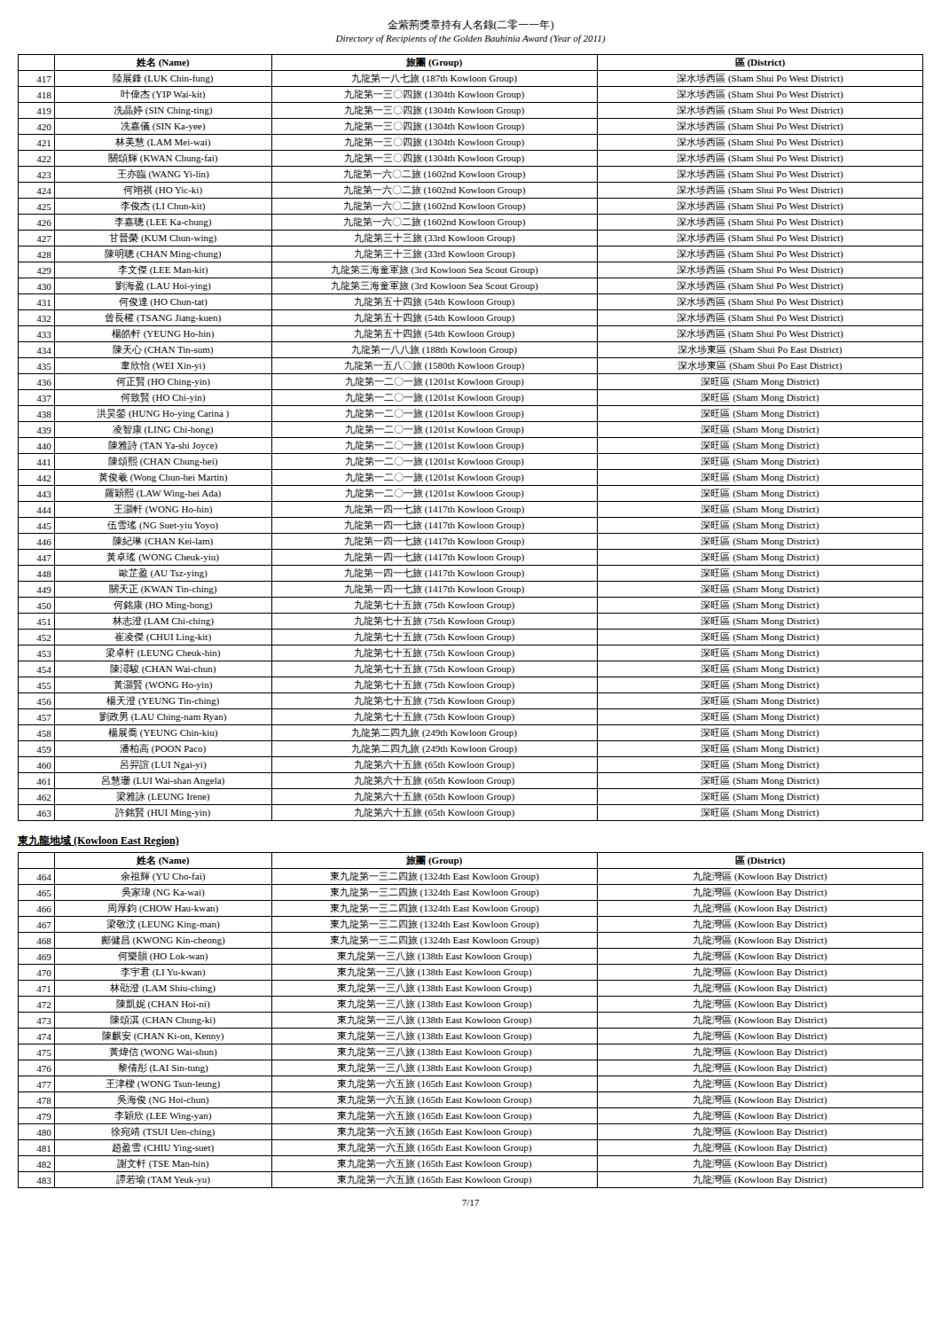金紫荊獎章持有人名錄(二零一一年)
Directory of Recipients of the Golden Bauhinia Award (Year of 2011)
| | 姓名 (Name) | 旅團 (Group) | 區 (District) |
| --- | --- | --- | --- |
| 417 | 陸展鋒 (LUK Chin-fung) | 九龍第一八七旅 (187th Kowloon Group) | 深水埗西區 (Sham Shui Po West District) |
| 418 | 叶偉杰 (YIP Wai-kit) | 九龍第一三〇四旅 (1304th Kowloon Group) | 深水埗西區 (Sham Shui Po West District) |
| 419 | 冼晶婷 (SIN Ching-ting) | 九龍第一三〇四旅 (1304th Kowloon Group) | 深水埗西區 (Sham Shui Po West District) |
| 420 | 冼嘉儀 (SIN Ka-yee) | 九龍第一三〇四旅 (1304th Kowloon Group) | 深水埗西區 (Sham Shui Po West District) |
| 421 | 林美慧 (LAM Mei-wai) | 九龍第一三〇四旅 (1304th Kowloon Group) | 深水埗西區 (Sham Shui Po West District) |
| 422 | 關頌輝 (KWAN Chung-fai) | 九龍第一三〇四旅 (1304th Kowloon Group) | 深水埗西區 (Sham Shui Po West District) |
| 423 | 王亦臨 (WANG Yi-lin) | 九龍第一六〇二旅 (1602nd Kowloon Group) | 深水埗西區 (Sham Shui Po West District) |
| 424 | 何翊祺 (HO Yic-ki) | 九龍第一六〇二旅 (1602nd Kowloon Group) | 深水埗西區 (Sham Shui Po West District) |
| 425 | 李俊杰 (LI Chun-kit) | 九龍第一六〇二旅 (1602nd Kowloon Group) | 深水埗西區 (Sham Shui Po West District) |
| 426 | 李嘉聰 (LEE Ka-chung) | 九龍第一六〇二旅 (1602nd Kowloon Group) | 深水埗西區 (Sham Shui Po West District) |
| 427 | 甘晉榮 (KUM Chun-wing) | 九龍第三十三旅 (33rd Kowloon Group) | 深水埗西區 (Sham Shui Po West District) |
| 428 | 陳明聰 (CHAN Ming-chung) | 九龍第三十三旅 (33rd Kowloon Group) | 深水埗西區 (Sham Shui Po West District) |
| 429 | 李文傑 (LEE Man-kit) | 九龍第三海童軍旅 (3rd Kowloon Sea Scout Group) | 深水埗西區 (Sham Shui Po West District) |
| 430 | 劉海盈 (LAU Hoi-ying) | 九龍第三海童軍旅 (3rd Kowloon Sea Scout Group) | 深水埗西區 (Sham Shui Po West District) |
| 431 | 何俊達 (HO Chun-tat) | 九龍第五十四旅 (54th Kowloon Group) | 深水埗西區 (Sham Shui Po West District) |
| 432 | 曾長權 (TSANG Jiang-kuen) | 九龍第五十四旅 (54th Kowloon Group) | 深水埗西區 (Sham Shui Po West District) |
| 433 | 楊皓軒 (YEUNG Ho-hin) | 九龍第五十四旅 (54th Kowloon Group) | 深水埗西區 (Sham Shui Po West District) |
| 434 | 陳天心 (CHAN Tin-sum) | 九龍第一八八旅 (188th Kowloon Group) | 深水埗東區 (Sham Shui Po East District) |
| 435 | 韋欣怡 (WEI Xin-yi) | 九龍第一五八〇旅 (1580th Kowloon Group) | 深水埗東區 (Sham Shui Po East District) |
| 436 | 何正賢 (HO Ching-yin) | 九龍第一二〇一旅 (1201st Kowloon Group) | 深旺區 (Sham Mong District) |
| 437 | 何致賢 (HO Chi-yin) | 九龍第一二〇一旅 (1201st Kowloon Group) | 深旺區 (Sham Mong District) |
| 438 | 洪昊鎣 (HUNG Ho-ying Carina ) | 九龍第一二〇一旅 (1201st Kowloon Group) | 深旺區 (Sham Mong District) |
| 439 | 凌智康 (LING Chi-hong) | 九龍第一二〇一旅 (1201st Kowloon Group) | 深旺區 (Sham Mong District) |
| 440 | 陳雅詩 (TAN Ya-shi Joyce) | 九龍第一二〇一旅 (1201st Kowloon Group) | 深旺區 (Sham Mong District) |
| 441 | 陳頌熙 (CHAN Chung-hei) | 九龍第一二〇一旅 (1201st Kowloon Group) | 深旺區 (Sham Mong District) |
| 442 | 黃俊羲 (Wong Chun-hei Martin) | 九龍第一二〇一旅 (1201st Kowloon Group) | 深旺區 (Sham Mong District) |
| 443 | 羅穎熙 (LAW Wing-hei Ada) | 九龍第一二〇一旅 (1201st Kowloon Group) | 深旺區 (Sham Mong District) |
| 444 | 王灝軒 (WONG Ho-hin) | 九龍第一四一七旅 (1417th Kowloon Group) | 深旺區 (Sham Mong District) |
| 445 | 伍雪瑤 (NG Suet-yiu Yoyo) | 九龍第一四一七旅 (1417th Kowloon Group) | 深旺區 (Sham Mong District) |
| 446 | 陳紀琳 (CHAN Kei-lam) | 九龍第一四一七旅 (1417th Kowloon Group) | 深旺區 (Sham Mong District) |
| 447 | 黃卓瑤 (WONG Cheuk-yiu) | 九龍第一四一七旅 (1417th Kowloon Group) | 深旺區 (Sham Mong District) |
| 448 | 歐芷盈 (AU Tsz-ying) | 九龍第一四一七旅 (1417th Kowloon Group) | 深旺區 (Sham Mong District) |
| 449 | 關天正 (KWAN Tin-ching) | 九龍第一四一七旅 (1417th Kowloon Group) | 深旺區 (Sham Mong District) |
| 450 | 何銘康 (HO Ming-hong) | 九龍第七十五旅 (75th Kowloon Group) | 深旺區 (Sham Mong District) |
| 451 | 林志澄 (LAM Chi-ching) | 九龍第七十五旅 (75th Kowloon Group) | 深旺區 (Sham Mong District) |
| 452 | 崔凌傑 (CHUI Ling-kit) | 九龍第七十五旅 (75th Kowloon Group) | 深旺區 (Sham Mong District) |
| 453 | 梁卓軒 (LEUNG Cheuk-hin) | 九龍第七十五旅 (75th Kowloon Group) | 深旺區 (Sham Mong District) |
| 454 | 陳潯駿 (CHAN Wai-chun) | 九龍第七十五旅 (75th Kowloon Group) | 深旺區 (Sham Mong District) |
| 455 | 黃灝賢 (WONG Ho-yin) | 九龍第七十五旅 (75th Kowloon Group) | 深旺區 (Sham Mong District) |
| 456 | 楊天澄 (YEUNG Tin-ching) | 九龍第七十五旅 (75th Kowloon Group) | 深旺區 (Sham Mong District) |
| 457 | 劉政男 (LAU Ching-nam Ryan) | 九龍第七十五旅 (75th Kowloon Group) | 深旺區 (Sham Mong District) |
| 458 | 楊展喬 (YEUNG Chin-kiu) | 九龍第二四九旅 (249th Kowloon Group) | 深旺區 (Sham Mong District) |
| 459 | 潘柏高 (POON Paco) | 九龍第二四九旅 (249th Kowloon Group) | 深旺區 (Sham Mong District) |
| 460 | 呂羿誼 (LUI Ngai-yi) | 九龍第六十五旅 (65th Kowloon Group) | 深旺區 (Sham Mong District) |
| 461 | 呂慧珊 (LUI Wai-shan Angela) | 九龍第六十五旅 (65th Kowloon Group) | 深旺區 (Sham Mong District) |
| 462 | 梁雅詠 (LEUNG Irene) | 九龍第六十五旅 (65th Kowloon Group) | 深旺區 (Sham Mong District) |
| 463 | 許銘賢 (HUI Ming-yin) | 九龍第六十五旅 (65th Kowloon Group) | 深旺區 (Sham Mong District) |
東九龍地域 (Kowloon East Region)
| | 姓名 (Name) | 旅團 (Group) | 區 (District) |
| --- | --- | --- | --- |
| 464 | 余祖輝 (YU Cho-fai) | 東九龍第一三二四旅 (1324th East Kowloon Group) | 九龍灣區 (Kowloon Bay District) |
| 465 | 吳家瑋 (NG Ka-wai) | 東九龍第一三二四旅 (1324th East Kowloon Group) | 九龍灣區 (Kowloon Bay District) |
| 466 | 周厚鈞 (CHOW Hau-kwan) | 東九龍第一三二四旅 (1324th East Kowloon Group) | 九龍灣區 (Kowloon Bay District) |
| 467 | 梁敬汶 (LEUNG King-man) | 東九龍第一三二四旅 (1324th East Kowloon Group) | 九龍灣區 (Kowloon Bay District) |
| 468 | 鄺健昌 (KWONG Kin-cheong) | 東九龍第一三二四旅 (1324th East Kowloon Group) | 九龍灣區 (Kowloon Bay District) |
| 469 | 何樂韻 (HO Lok-wan) | 東九龍第一三八旅 (138th East Kowloon Group) | 九龍灣區 (Kowloon Bay District) |
| 470 | 李宇君 (LI Yu-kwan) | 東九龍第一三八旅 (138th East Kowloon Group) | 九龍灣區 (Kowloon Bay District) |
| 471 | 林劭澄 (LAM Shiu-ching) | 東九龍第一三八旅 (138th East Kowloon Group) | 九龍灣區 (Kowloon Bay District) |
| 472 | 陳凱妮 (CHAN Hoi-ni) | 東九龍第一三八旅 (138th East Kowloon Group) | 九龍灣區 (Kowloon Bay District) |
| 473 | 陳頌淇 (CHAN Chung-ki) | 東九龍第一三八旅 (138th East Kowloon Group) | 九龍灣區 (Kowloon Bay District) |
| 474 | 陳麒安 (CHAN Ki-on, Kenny) | 東九龍第一三八旅 (138th East Kowloon Group) | 九龍灣區 (Kowloon Bay District) |
| 475 | 黃煒信 (WONG Wai-shun) | 東九龍第一三八旅 (138th East Kowloon Group) | 九龍灣區 (Kowloon Bay District) |
| 476 | 黎倩彤 (LAI Sin-tung) | 東九龍第一三八旅 (138th East Kowloon Group) | 九龍灣區 (Kowloon Bay District) |
| 477 | 王津樑 (WONG Tsun-leung) | 東九龍第一六五旅 (165th East Kowloon Group) | 九龍灣區 (Kowloon Bay District) |
| 478 | 吳海俊 (NG Hoi-chun) | 東九龍第一六五旅 (165th East Kowloon Group) | 九龍灣區 (Kowloon Bay District) |
| 479 | 李穎欣 (LEE Wing-yan) | 東九龍第一六五旅 (165th East Kowloon Group) | 九龍灣區 (Kowloon Bay District) |
| 480 | 徐宛靖 (TSUI Uen-ching) | 東九龍第一六五旅 (165th East Kowloon Group) | 九龍灣區 (Kowloon Bay District) |
| 481 | 趙盈雪 (CHIU Ying-suet) | 東九龍第一六五旅 (165th East Kowloon Group) | 九龍灣區 (Kowloon Bay District) |
| 482 | 謝文軒 (TSE Man-hin) | 東九龍第一六五旅 (165th East Kowloon Group) | 九龍灣區 (Kowloon Bay District) |
| 483 | 譚若瑜 (TAM Yeuk-yu) | 東九龍第一六五旅 (165th East Kowloon Group) | 九龍灣區 (Kowloon Bay District) |
7/17